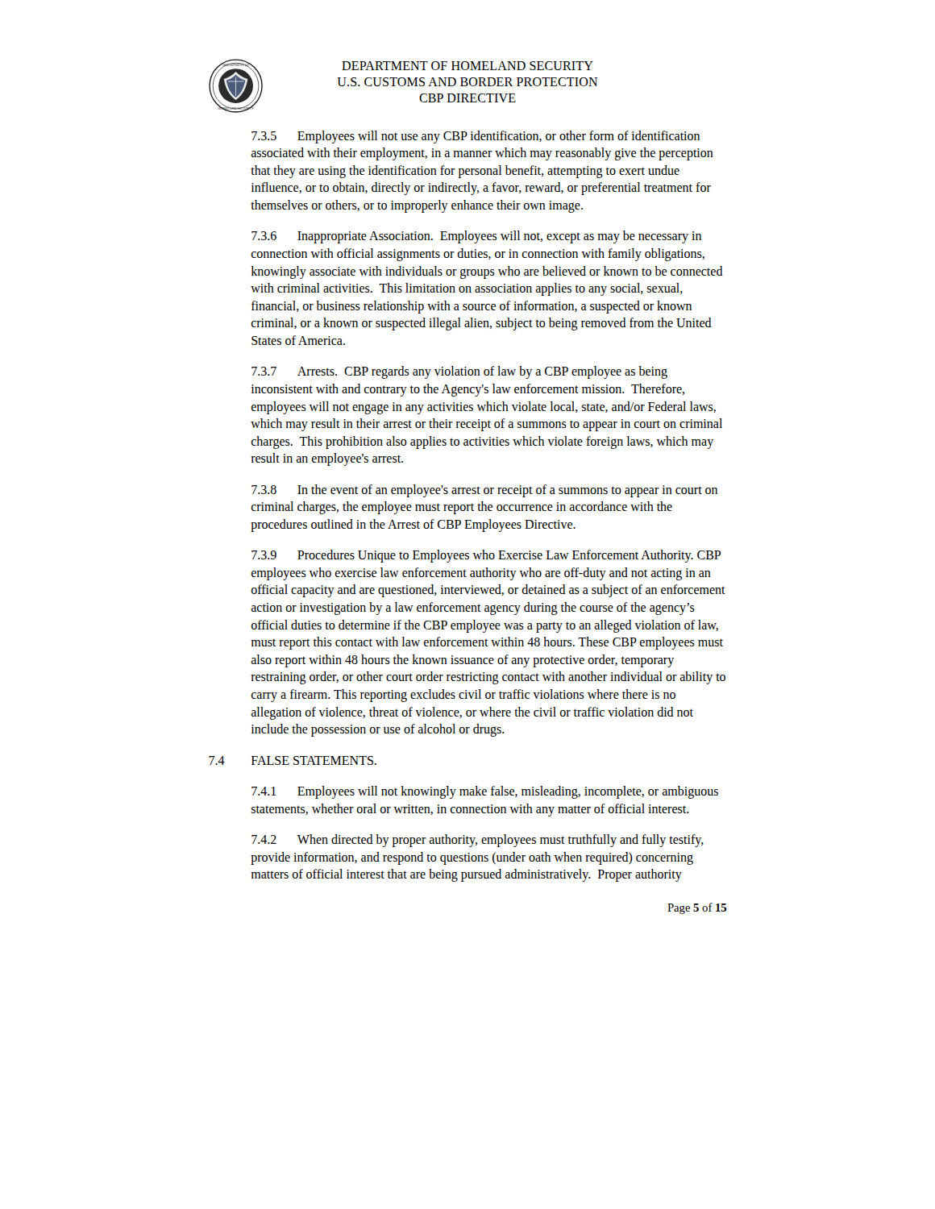DEPARTMENT OF HOMELAND SECURITY
DEPARTMENT OF HOMELAND SECURITY
U.S. CUSTOMS AND BORDER PROTECTION
CBP DIRECTIVE
7.3.5 Employees will not use any CBP identification, or other form of identification associated with their employment, in a manner which may reasonably give the perception that they are using the identification for personal benefit, attempting to exert undue influence, or to obtain, directly or indirectly, a favor, reward, or preferential treatment for themselves or others, or to improperly enhance their own image.
7.3.6 Inappropriate Association. Employees will not, except as may be necessary in connection with official assignments or duties, or in connection with family obligations, knowingly associate with individuals or groups who are believed or known to be connected with criminal activities. This limitation on association applies to any social, sexual, financial, or business relationship with a source of information, a suspected or known criminal, or a known or suspected illegal alien, subject to being removed from the United States of America.
7.3.7 Arrests. CBP regards any violation of law by a CBP employee as being inconsistent with and contrary to the Agency's law enforcement mission. Therefore, employees will not engage in any activities which violate local, state, and/or Federal laws, which may result in their arrest or their receipt of a summons to appear in court on criminal charges. This prohibition also applies to activities which violate foreign laws, which may result in an employee's arrest.
7.3.8 In the event of an employee's arrest or receipt of a summons to appear in court on criminal charges, the employee must report the occurrence in accordance with the procedures outlined in the Arrest of CBP Employees Directive.
7.3.9 Procedures Unique to Employees who Exercise Law Enforcement Authority. CBP employees who exercise law enforcement authority who are off-duty and not acting in an official capacity and are questioned, interviewed, or detained as a subject of an enforcement action or investigation by a law enforcement agency during the course of the agency’s official duties to determine if the CBP employee was a party to an alleged violation of law, must report this contact with law enforcement within 48 hours. These CBP employees must also report within 48 hours the known issuance of any protective order, temporary restraining order, or other court order restricting contact with another individual or ability to carry a firearm. This reporting excludes civil or traffic violations where there is no allegation of violence, threat of violence, or where the civil or traffic violation did not include the possession or use of alcohol or drugs.
7.4 FALSE STATEMENTS.
7.4.1 Employees will not knowingly make false, misleading, incomplete, or ambiguous statements, whether oral or written, in connection with any matter of official interest.
7.4.2 When directed by proper authority, employees must truthfully and fully testify, provide information, and respond to questions (under oath when required) concerning matters of official interest that are being pursued administratively. Proper authority
Page 5 of 15